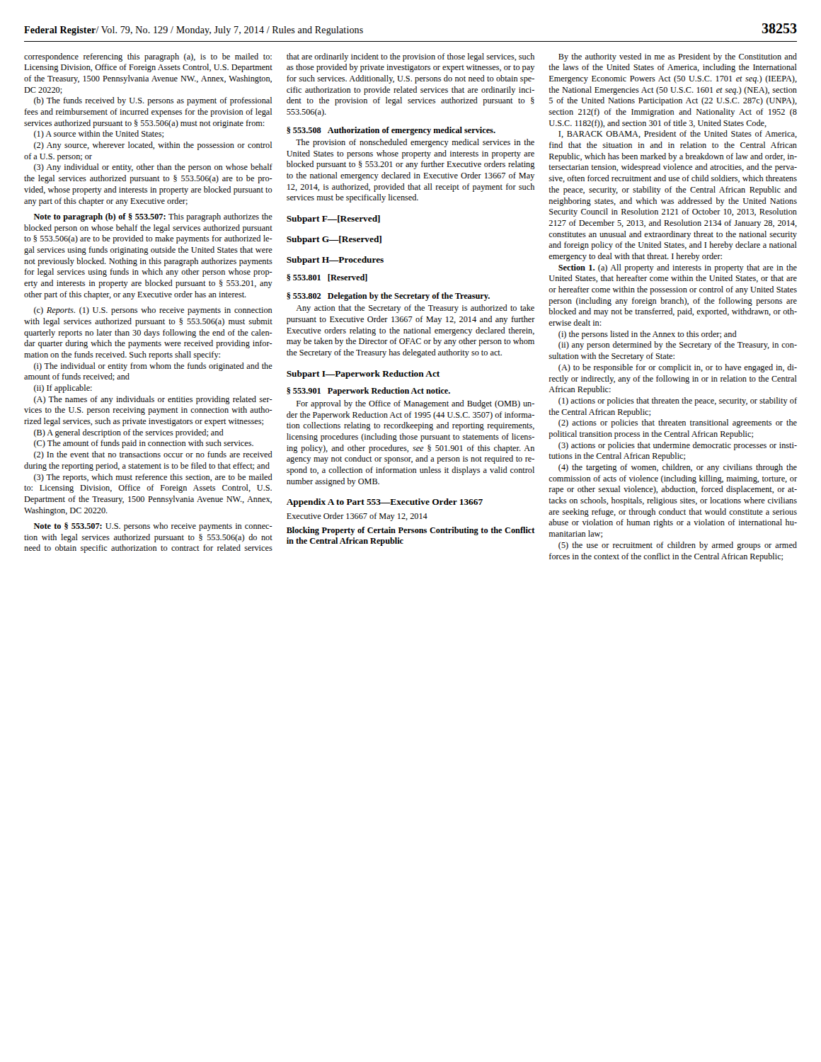Federal Register/ Vol. 79, No. 129 / Monday, July 7, 2014 / Rules and Regulations
38253
correspondence referencing this paragraph (a), is to be mailed to: Licensing Division, Office of Foreign Assets Control, U.S. Department of the Treasury, 1500 Pennsylvania Avenue NW., Annex, Washington, DC 20220;
(b) The funds received by U.S. persons as payment of professional fees and reimbursement of incurred expenses for the provision of legal services authorized pursuant to § 553.506(a) must not originate from:
(1) A source within the United States;
(2) Any source, wherever located, within the possession or control of a U.S. person; or
(3) Any individual or entity, other than the person on whose behalf the legal services authorized pursuant to § 553.506(a) are to be provided, whose property and interests in property are blocked pursuant to any part of this chapter or any Executive order;
Note to paragraph (b) of § 553.507: This paragraph authorizes the blocked person on whose behalf the legal services authorized pursuant to § 553.506(a) are to be provided to make payments for authorized legal services using funds originating outside the United States that were not previously blocked. Nothing in this paragraph authorizes payments for legal services using funds in which any other person whose property and interests in property are blocked pursuant to § 553.201, any other part of this chapter, or any Executive order has an interest.
(c) Reports. (1) U.S. persons who receive payments in connection with legal services authorized pursuant to § 553.506(a) must submit quarterly reports no later than 30 days following the end of the calendar quarter during which the payments were received providing information on the funds received. Such reports shall specify:
(i) The individual or entity from whom the funds originated and the amount of funds received; and
(ii) If applicable:
(A) The names of any individuals or entities providing related services to the U.S. person receiving payment in connection with authorized legal services, such as private investigators or expert witnesses;
(B) A general description of the services provided; and
(C) The amount of funds paid in connection with such services.
(2) In the event that no transactions occur or no funds are received during the reporting period, a statement is to be filed to that effect; and
(3) The reports, which must reference this section, are to be mailed to: Licensing Division, Office of Foreign Assets Control, U.S. Department of the Treasury, 1500 Pennsylvania Avenue NW., Annex, Washington, DC 20220.
Note to § 553.507: U.S. persons who receive payments in connection with legal services authorized pursuant to § 553.506(a) do not need to obtain specific authorization to contract for related services that are ordinarily incident to the provision of those legal services, such as those provided by private investigators or expert witnesses, or to pay for such services. Additionally, U.S. persons do not need to obtain specific authorization to provide related services that are ordinarily incident to the provision of legal services authorized pursuant to § 553.506(a).
§ 553.508 Authorization of emergency medical services.
The provision of nonscheduled emergency medical services in the United States to persons whose property and interests in property are blocked pursuant to § 553.201 or any further Executive orders relating to the national emergency declared in Executive Order 13667 of May 12, 2014, is authorized, provided that all receipt of payment for such services must be specifically licensed.
Subpart F—[Reserved]
Subpart G—[Reserved]
Subpart H—Procedures
§ 553.801 [Reserved]
§ 553.802 Delegation by the Secretary of the Treasury.
Any action that the Secretary of the Treasury is authorized to take pursuant to Executive Order 13667 of May 12, 2014 and any further Executive orders relating to the national emergency declared therein, may be taken by the Director of OFAC or by any other person to whom the Secretary of the Treasury has delegated authority so to act.
Subpart I—Paperwork Reduction Act
§ 553.901 Paperwork Reduction Act notice.
For approval by the Office of Management and Budget (OMB) under the Paperwork Reduction Act of 1995 (44 U.S.C. 3507) of information collections relating to recordkeeping and reporting requirements, licensing procedures (including those pursuant to statements of licensing policy), and other procedures, see § 501.901 of this chapter. An agency may not conduct or sponsor, and a person is not required to respond to, a collection of information unless it displays a valid control number assigned by OMB.
Appendix A to Part 553—Executive Order 13667
Executive Order 13667 of May 12, 2014
Blocking Property of Certain Persons Contributing to the Conflict in the Central African Republic
By the authority vested in me as President by the Constitution and the laws of the United States of America, including the International Emergency Economic Powers Act (50 U.S.C. 1701 et seq.) (IEEPA), the National Emergencies Act (50 U.S.C. 1601 et seq.) (NEA), section 5 of the United Nations Participation Act (22 U.S.C. 287c) (UNPA), section 212(f) of the Immigration and Nationality Act of 1952 (8 U.S.C. 1182(f)), and section 301 of title 3, United States Code,
I, BARACK OBAMA, President of the United States of America, find that the situation in and in relation to the Central African Republic, which has been marked by a breakdown of law and order, intersectarian tension, widespread violence and atrocities, and the pervasive, often forced recruitment and use of child soldiers, which threatens the peace, security, or stability of the Central African Republic and neighboring states, and which was addressed by the United Nations Security Council in Resolution 2121 of October 10, 2013, Resolution 2127 of December 5, 2013, and Resolution 2134 of January 28, 2014, constitutes an unusual and extraordinary threat to the national security and foreign policy of the United States, and I hereby declare a national emergency to deal with that threat. I hereby order:
Section 1. (a) All property and interests in property that are in the United States, that hereafter come within the United States, or that are or hereafter come within the possession or control of any United States person (including any foreign branch), of the following persons are blocked and may not be transferred, paid, exported, withdrawn, or otherwise dealt in:
(i) the persons listed in the Annex to this order; and
(ii) any person determined by the Secretary of the Treasury, in consultation with the Secretary of State:
(A) to be responsible for or complicit in, or to have engaged in, directly or indirectly, any of the following in or in relation to the Central African Republic:
(1) actions or policies that threaten the peace, security, or stability of the Central African Republic;
(2) actions or policies that threaten transitional agreements or the political transition process in the Central African Republic;
(3) actions or policies that undermine democratic processes or institutions in the Central African Republic;
(4) the targeting of women, children, or any civilians through the commission of acts of violence (including killing, maiming, torture, or rape or other sexual violence), abduction, forced displacement, or attacks on schools, hospitals, religious sites, or locations where civilians are seeking refuge, or through conduct that would constitute a serious abuse or violation of human rights or a violation of international humanitarian law;
(5) the use or recruitment of children by armed groups or armed forces in the context of the conflict in the Central African Republic;